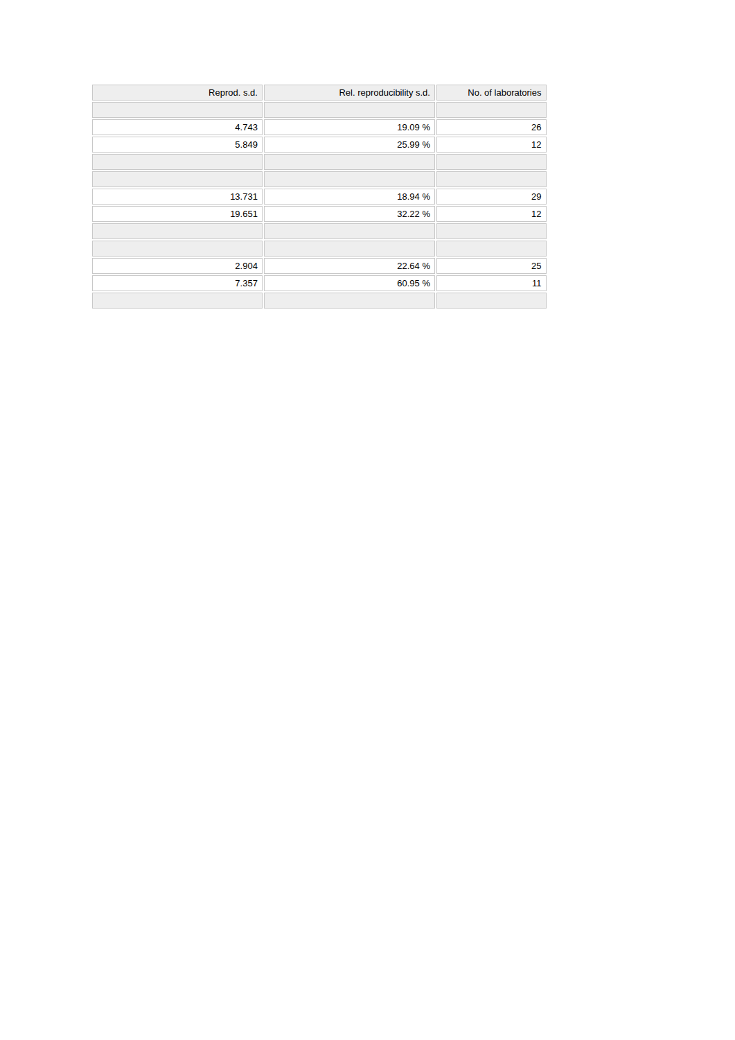| Reprod. s.d. | Rel. reproducibility s.d. | No. of laboratories |
| --- | --- | --- |
| 4.743 | 19.09 % | 26 |
| 5.849 | 25.99 % | 12 |
| 13.731 | 18.94 % | 29 |
| 19.651 | 32.22 % | 12 |
| 2.904 | 22.64 % | 25 |
| 7.357 | 60.95 % | 11 |